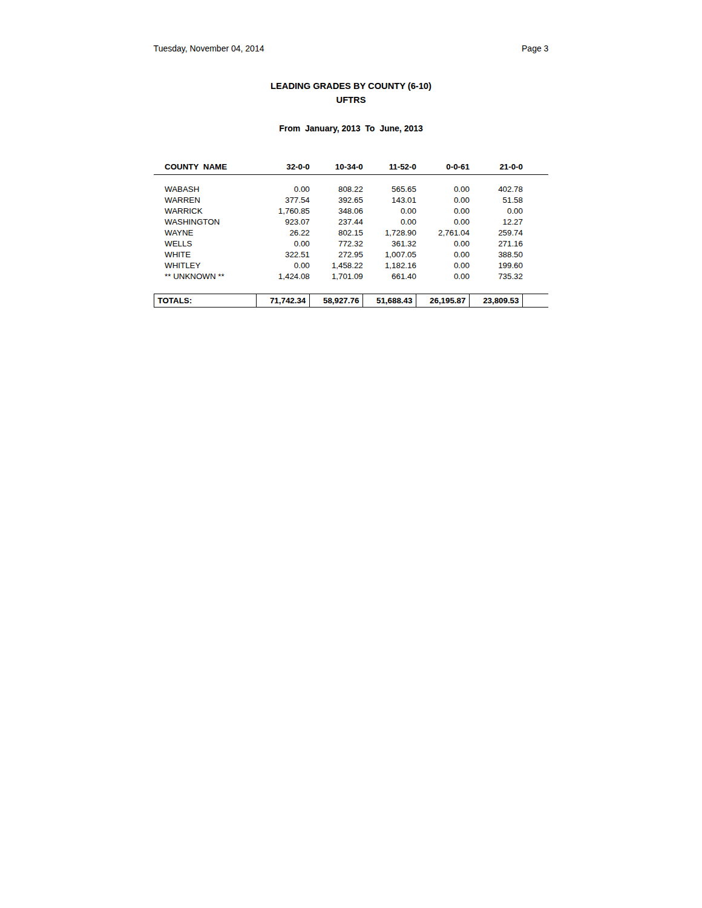Tuesday, November 04, 2014
Page 3
LEADING GRADES BY COUNTY (6-10)
UFTRS
From January, 2013 To June, 2013
| COUNTY NAME | 32-0-0 | 10-34-0 | 11-52-0 | 0-0-61 | 21-0-0 | |
| --- | --- | --- | --- | --- | --- | --- |
| WABASH | 0.00 | 808.22 | 565.65 | 0.00 | 402.78 | |
| WARREN | 377.54 | 392.65 | 143.01 | 0.00 | 51.58 | |
| WARRICK | 1,760.85 | 348.06 | 0.00 | 0.00 | 0.00 | |
| WASHINGTON | 923.07 | 237.44 | 0.00 | 0.00 | 12.27 | |
| WAYNE | 26.22 | 802.15 | 1,728.90 | 2,761.04 | 259.74 | |
| WELLS | 0.00 | 772.32 | 361.32 | 0.00 | 271.16 | |
| WHITE | 322.51 | 272.95 | 1,007.05 | 0.00 | 388.50 | |
| WHITLEY | 0.00 | 1,458.22 | 1,182.16 | 0.00 | 199.60 | |
| ** UNKNOWN ** | 1,424.08 | 1,701.09 | 661.40 | 0.00 | 735.32 | |
| TOTALS: | 71,742.34 | 58,927.76 | 51,688.43 | 26,195.87 | 23,809.53 | |